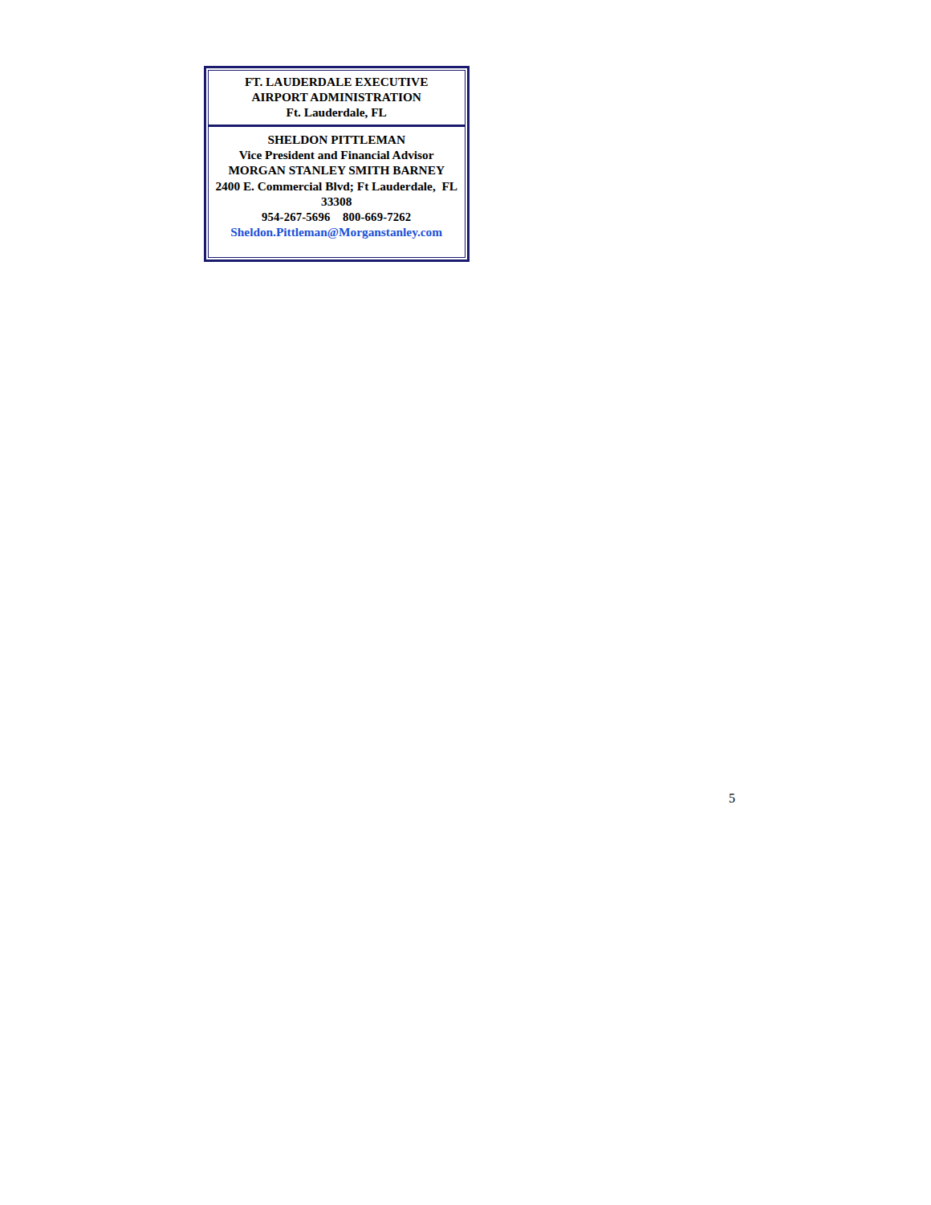FT. LAUDERDALE EXECUTIVE
AIRPORT ADMINISTRATION
Ft. Lauderdale, FL
SHELDON PITTLEMAN
Vice President and Financial Advisor
MORGAN STANLEY SMITH BARNEY
2400 E. Commercial Blvd; Ft Lauderdale, FL 33308
954-267-5696 800-669-7262
Sheldon.Pittleman@Morganstanley.com
5